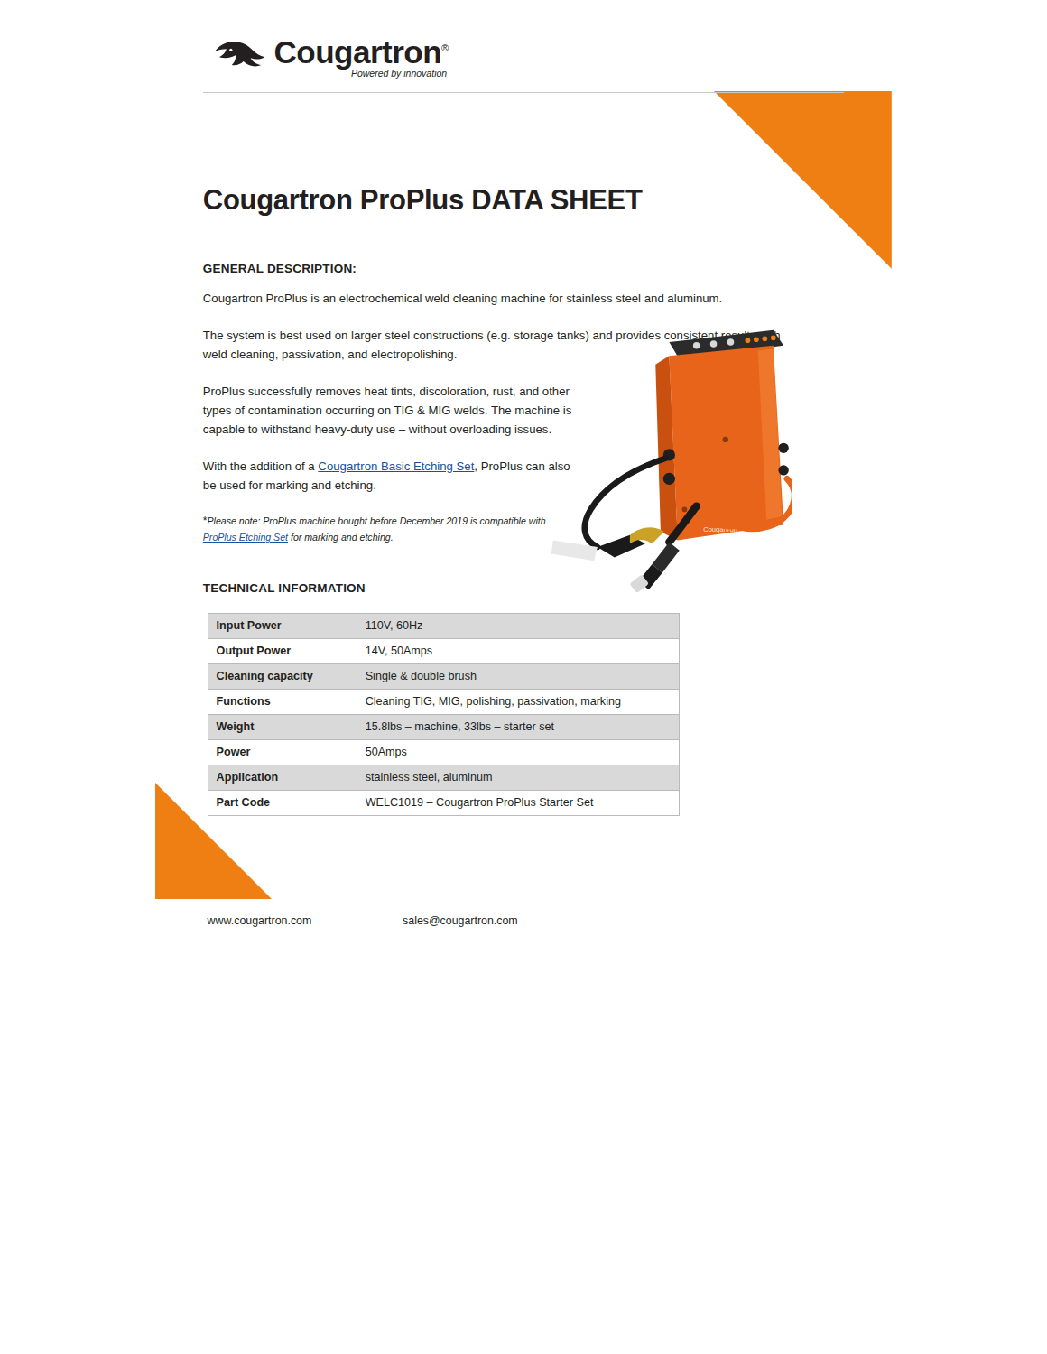Cougartron® Powered by innovation
Cougartron ProPlus DATA SHEET
GENERAL DESCRIPTION:
Cougartron ProPlus is an electrochemical weld cleaning machine for stainless steel and aluminum.
The system is best used on larger steel constructions (e.g. storage tanks) and provides consistent results with weld cleaning, passivation, and electropolishing.
ProPlus successfully removes heat tints, discoloration, rust, and other types of contamination occurring on TIG & MIG welds. The machine is capable to withstand heavy-duty use – without overloading issues.
With the addition of a Cougartron Basic Etching Set, ProPlus can also be used for marking and etching.
*Please note: ProPlus machine bought before December 2019 is compatible with ProPlus Etching Set for marking and etching.
ProPlus Cougartron Cougartron
TECHNICAL INFORMATION
| Input Power | 110V, 60Hz |
| Output Power | 14V, 50Amps |
| Cleaning capacity | Single & double brush |
| Functions | Cleaning TIG, MIG, polishing, passivation, marking |
| Weight | 15.8lbs – machine, 33lbs – starter set |
| Power | 50Amps |
| Application | stainless steel, aluminum |
| Part Code | WELC1019 – Cougartron ProPlus Starter Set |
www.cougartron.com sales@cougartron.com